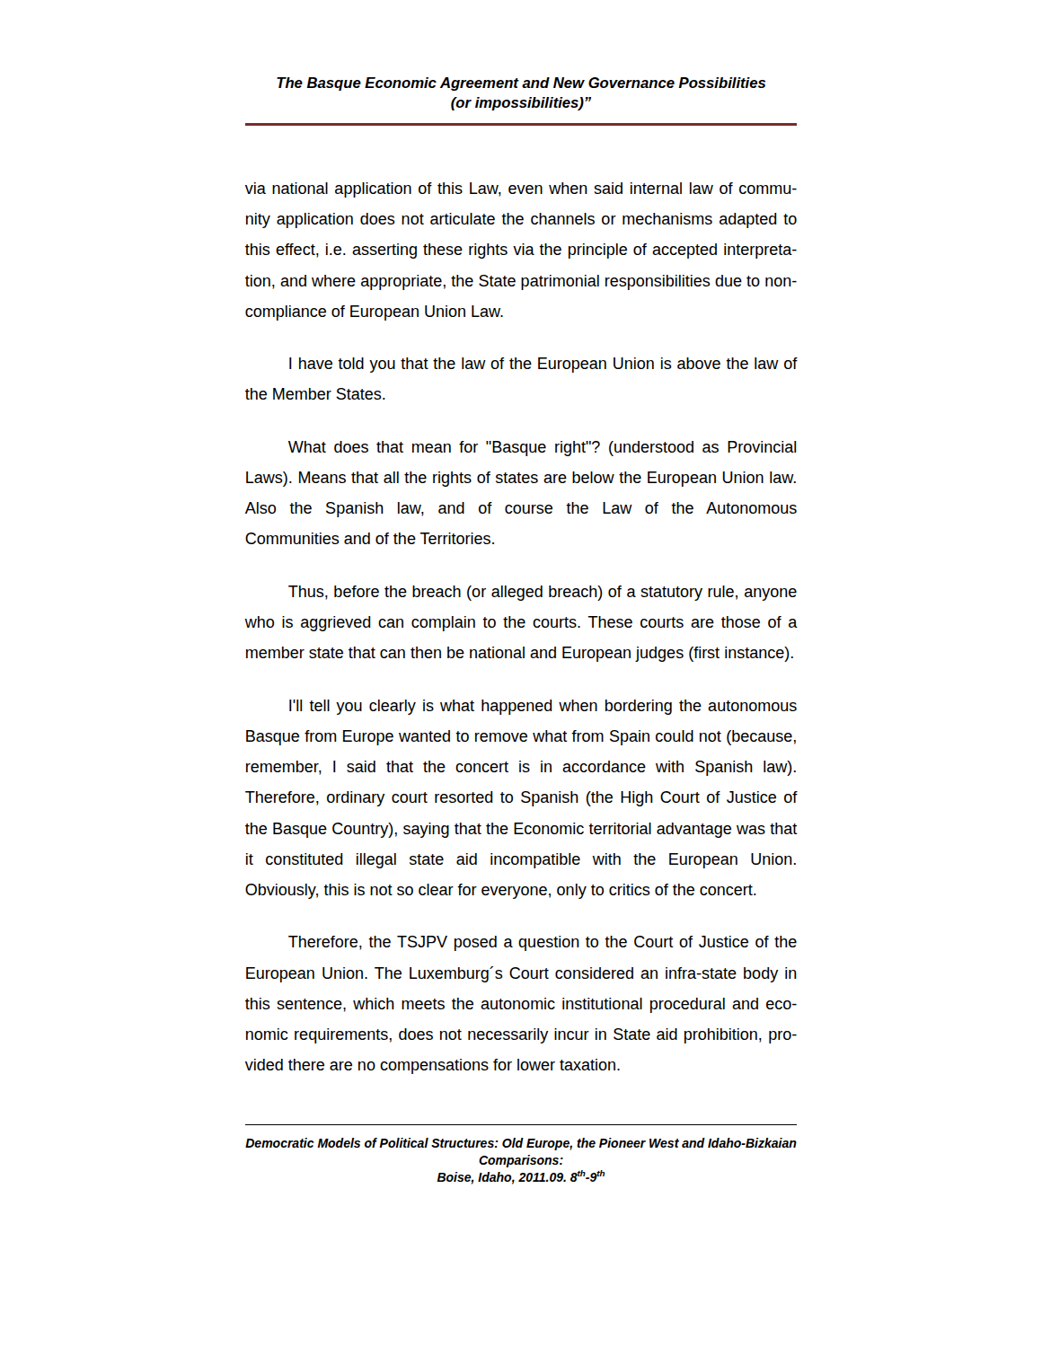The Basque Economic Agreement and New Governance Possibilities
(or impossibilities)”
via national application of this Law, even when said internal law of community application does not articulate the channels or mechanisms adapted to this effect, i.e. asserting these rights via the principle of accepted interpretation, and where appropriate, the State patrimonial responsibilities due to non-compliance of European Union Law.
I have told you that the law of the European Union is above the law of the Member States.
What does that mean for "Basque right"? (understood as Provincial Laws). Means that all the rights of states are below the European Union law. Also the Spanish law, and of course the Law of the Autonomous Communities and of the Territories.
Thus, before the breach (or alleged breach) of a statutory rule, anyone who is aggrieved can complain to the courts. These courts are those of a member state that can then be national and European judges (first instance).
I'll tell you clearly is what happened when bordering the autonomous Basque from Europe wanted to remove what from Spain could not (because, remember, I said that the concert is in accordance with Spanish law). Therefore, ordinary court resorted to Spanish (the High Court of Justice of the Basque Country), saying that the Economic territorial advantage was that it constituted illegal state aid incompatible with the European Union. Obviously, this is not so clear for everyone, only to critics of the concert.
Therefore, the TSJPV posed a question to the Court of Justice of the European Union. The Luxemburg´s Court considered an infra-state body in this sentence, which meets the autonomic institutional procedural and economic requirements, does not necessarily incur in State aid prohibition, provided there are no compensations for lower taxation.
Democratic Models of Political Structures: Old Europe, the Pioneer West and Idaho-Bizkaian Comparisons:
Boise, Idaho, 2011.09. 8th-9th